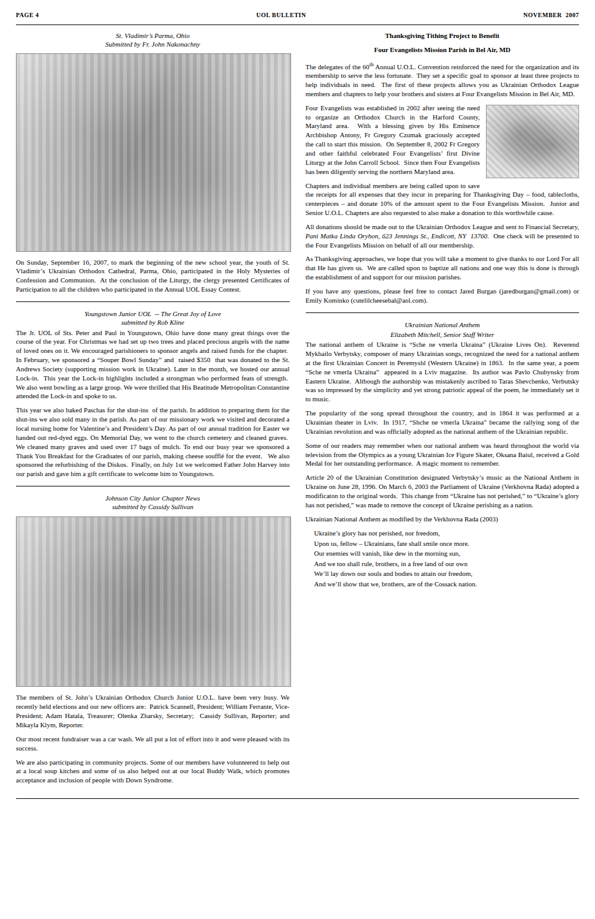PAGE 4
UOL BULLETIN
NOVEMBER 2007
St. Vladimir’s Parma, Ohio
Submitted by Fr. John Nakonachny
On Sunday, September 16, 2007, to mark the beginning of the new school year, the youth of St. Vladimir’s Ukrainian Orthodox Cathedral, Parma, Ohio, participated in the Holy Mysteries of Confession and Communion. At the conclusion of the Liturgy, the clergy presented Certificates of Participation to all the children who participated in the Annual UOL Essay Contest.
Youngstown Junior UOL -- The Great Joy of Love
submitted by Rob Kline
The Jr. UOL of Sts. Peter and Paul in Youngstown, Ohio have done many great things over the course of the year. For Christmas we had set up two trees and placed precious angels with the name of loved ones on it. We encouraged parishioners to sponsor angels and raised funds for the chapter. In February, we sponsored a “Souper Bowl Sunday” and raised $350 that was donated to the St. Andrews Society (supporting mission work in Ukraine). Later in the month, we hosted our annual Lock-in. This year the Lock-in highlights included a strongman who performed feats of strength. We also went bowling as a large group. We were thrilled that His Beatitude Metropolitan Constantine attended the Lock-in and spoke to us.
This year we also baked Paschas for the shut-ins of the parish. In addition to preparing them for the shut-ins we also sold many in the parish. As part of our missionary work we visited and decorated a local nursing home for Valentine’s and President’s Day. As part of our annual tradition for Easter we handed out red-dyed eggs. On Memorial Day, we went to the church cemetery and cleaned graves. We cleaned many graves and used over 17 bags of mulch. To end our busy year we sponsored a Thank You Breakfast for the Graduates of our parish, making cheese soufflé for the event. We also sponsored the refurbishing of the Diskos. Finally, on July 1st we welcomed Father John Harvey into our parish and gave him a gift certificate to welcome him to Youngstown.
Johnson City Junior Chapter News
submitted by Cassidy Sullivan
The members of St. John’s Ukrainian Orthodox Church Junior U.O.L. have been very busy. We recently held elections and our new officers are: Patrick Scannell, President; William Ferrante, Vice-President; Adam Hatala, Treasurer; Olenka Zharsky, Secretary; Cassidy Sullivan, Reporter; and Mikayla Klym, Reporter.
Our most recent fundraiser was a car wash. We all put a lot of effort into it and were pleased with its success.
We are also participating in community projects. Some of our members have volunteered to help out at a local soup kitchen and some of us also helped out at our local Buddy Walk, which promotes acceptance and inclusion of people with Down Syndrome.
Thanksgiving Tithing Project to Benefit
Four Evangelists Mission Parish in Bel Air, MD
The delegates of the 60th Annual U.O.L. Convention reinforced the need for the organization and its membership to serve the less fortunate. They set a specific goal to sponsor at least three projects to help individuals in need. The first of these projects allows you as Ukrainian Orthodox League members and chapters to help your brothers and sisters at Four Evangelists Mission in Bel Air, MD.
Four Evangelists was established in 2002 after seeing the need to organize an Orthodox Church in the Harford County, Maryland area. With a blessing given by His Eminence Archbishop Antony, Fr Gregory Czumak graciously accepted the call to start this mission. On September 8, 2002 Fr Gregory and other faithful celebrated Four Evangelists’ first Divine Liturgy at the John Carroll School. Since then Four Evangelists has been diligently serving the northern Maryland area.
Chapters and individual members are being called upon to save the receipts for all expenses that they incur in preparing for Thanksgiving Day – food, tablecloths, centerpieces – and donate 10% of the amount spent to the Four Evangelists Mission. Junior and Senior U.O.L. Chapters are also requested to also make a donation to this worthwhile cause.
All donations should be made out to the Ukrainian Orthodox League and sent to Financial Secretary, Pani Matka Linda Oryhon, 623 Jennings St., Endicott, NY 13760. One check will be presented to the Four Evangelists Mission on behalf of all our membership.
As Thanksgiving approaches, we hope that you will take a moment to give thanks to our Lord For all that He has given us. We are called upon to baptize all nations and one way this is done is through the establishment of and support for our mission parishes.
If you have any questions, please feel free to contact Jared Burgan (jaredburgan@gmail.com) or Emily Kominko (cutelilcheesebal@aol.com).
Ukrainian National Anthem
Elizabeth Mitchell, Senior Staff Writer
The national anthem of Ukraine is “Sche ne vmerla Ukraina” (Ukraine Lives On). Reverend Mykhailo Verbytsky, composer of many Ukrainian songs, recognized the need for a national anthem at the first Ukrainian Concert in Peremyshl (Western Ukraine) in 1863. In the same year, a poem “Sche ne vmerla Ukraina” appeared in a Lviv magazine. Its author was Pavlo Chubynsky from Eastern Ukraine. Although the authorship was mistakenly ascribed to Taras Shevchenko, Verbutsky was so impressed by the simplicity and yet strong patriotic appeal of the poem, he immediately set it to music.
The popularity of the song spread throughout the country, and in 1864 it was performed at a Ukrainian theater in Lviv. In 1917, “Shche ne vmerla Ukraina” became the rallying song of the Ukrainian revolution and was officially adopted as the national anthem of the Ukrainian republic.
Some of our readers may remember when our national anthem was heard throughout the world via television from the Olympics as a young Ukrainian Ice Figure Skater, Oksana Baiul, received a Gold Medal for her outstanding performance. A magic moment to remember.
Article 20 of the Ukrainian Constitution designated Verbytsky’s music as the National Anthem in Ukraine on June 28, 1996. On March 6, 2003 the Parliament of Ukraine (Verkhovna Rada) adopted a modificaton to the original words. This change from “Ukraine has not perished,” to “Ukraine’s glory has not perished,” was made to remove the concept of Ukraine perishing as a nation.
Ukrainian National Anthem as modified by the Verkhovna Rada (2003)
Ukraine’s glory has not perished, nor freedom,
Upon us, fellow – Ukrainians, fate shall smile once more.
Our enemies will vanish, like dew in the morning sun,
And we too shall rule, brothers, in a free land of our own
We’ll lay down our souls and bodies to attain our freedom,
And we’ll show that we, brothers, are of the Cossack nation.